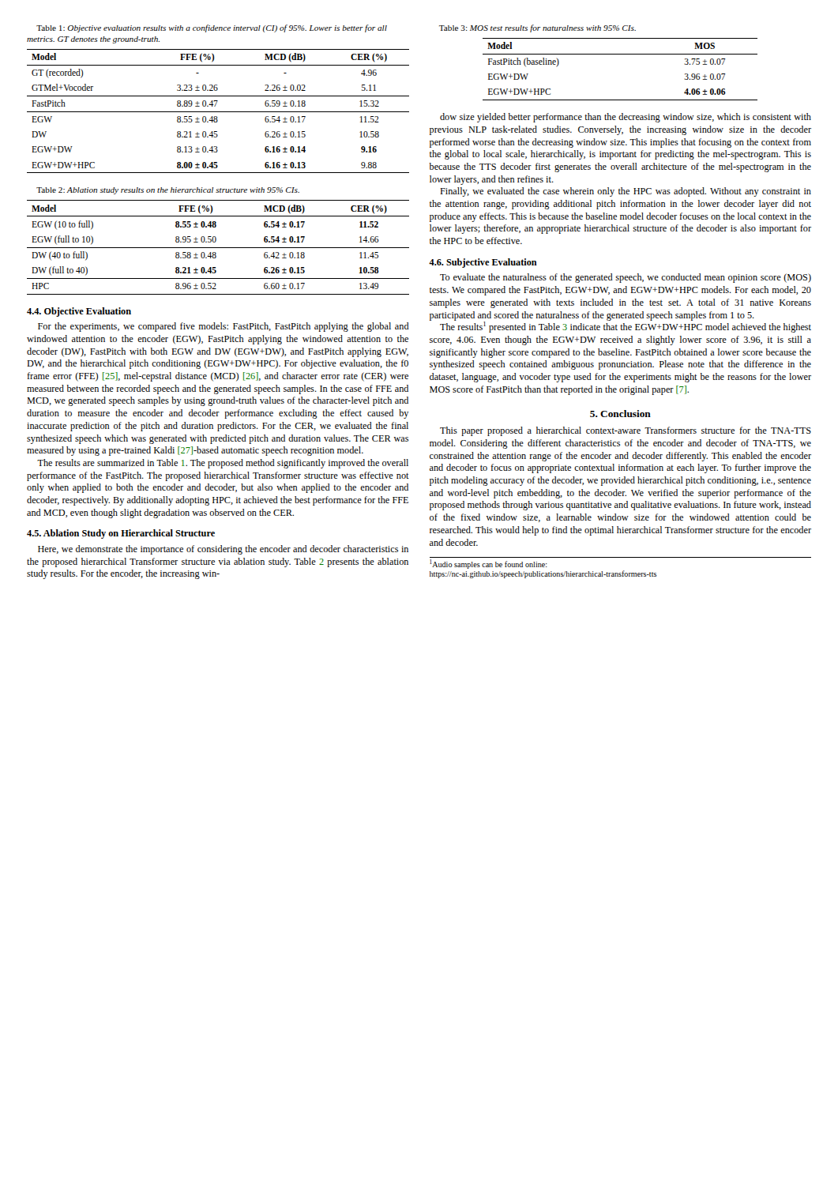Table 1: Objective evaluation results with a confidence interval (CI) of 95%. Lower is better for all metrics. GT denotes the ground-truth.
| Model | FFE (%) | MCD (dB) | CER (%) |
| --- | --- | --- | --- |
| GT (recorded) | - | - | 4.96 |
| GTMel+Vocoder | 3.23 ± 0.26 | 2.26 ± 0.02 | 5.11 |
| FastPitch | 8.89 ± 0.47 | 6.59 ± 0.18 | 15.32 |
| EGW | 8.55 ± 0.48 | 6.54 ± 0.17 | 11.52 |
| DW | 8.21 ± 0.45 | 6.26 ± 0.15 | 10.58 |
| EGW+DW | 8.13 ± 0.43 | 6.16 ± 0.14 | 9.16 |
| EGW+DW+HPC | 8.00 ± 0.45 | 6.16 ± 0.13 | 9.88 |
Table 2: Ablation study results on the hierarchical structure with 95% CIs.
| Model | FFE (%) | MCD (dB) | CER (%) |
| --- | --- | --- | --- |
| EGW (10 to full) | 8.55 ± 0.48 | 6.54 ± 0.17 | 11.52 |
| EGW (full to 10) | 8.95 ± 0.50 | 6.54 ± 0.17 | 14.66 |
| DW (40 to full) | 8.58 ± 0.48 | 6.42 ± 0.18 | 11.45 |
| DW (full to 40) | 8.21 ± 0.45 | 6.26 ± 0.15 | 10.58 |
| HPC | 8.96 ± 0.52 | 6.60 ± 0.17 | 13.49 |
4.4. Objective Evaluation
For the experiments, we compared five models: FastPitch, FastPitch applying the global and windowed attention to the encoder (EGW), FastPitch applying the windowed attention to the decoder (DW), FastPitch with both EGW and DW (EGW+DW), and FastPitch applying EGW, DW, and the hierarchical pitch conditioning (EGW+DW+HPC). For objective evaluation, the f0 frame error (FFE) [25], mel-cepstral distance (MCD) [26], and character error rate (CER) were measured between the recorded speech and the generated speech samples. In the case of FFE and MCD, we generated speech samples by using ground-truth values of the character-level pitch and duration to measure the encoder and decoder performance excluding the effect caused by inaccurate prediction of the pitch and duration predictors. For the CER, we evaluated the final synthesized speech which was generated with predicted pitch and duration values. The CER was measured by using a pre-trained Kaldi [27]-based automatic speech recognition model.
The results are summarized in Table 1. The proposed method significantly improved the overall performance of the FastPitch. The proposed hierarchical Transformer structure was effective not only when applied to both the encoder and decoder, but also when applied to the encoder and decoder, respectively. By additionally adopting HPC, it achieved the best performance for the FFE and MCD, even though slight degradation was observed on the CER.
4.5. Ablation Study on Hierarchical Structure
Here, we demonstrate the importance of considering the encoder and decoder characteristics in the proposed hierarchical Transformer structure via ablation study. Table 2 presents the ablation study results. For the encoder, the increasing win-
Table 3: MOS test results for naturalness with 95% CIs.
| Model | MOS |
| --- | --- |
| FastPitch (baseline) | 3.75 ± 0.07 |
| EGW+DW | 3.96 ± 0.07 |
| EGW+DW+HPC | 4.06 ± 0.06 |
dow size yielded better performance than the decreasing window size, which is consistent with previous NLP task-related studies. Conversely, the increasing window size in the decoder performed worse than the decreasing window size. This implies that focusing on the context from the global to local scale, hierarchically, is important for predicting the mel-spectrogram. This is because the TTS decoder first generates the overall architecture of the mel-spectrogram in the lower layers, and then refines it.
Finally, we evaluated the case wherein only the HPC was adopted. Without any constraint in the attention range, providing additional pitch information in the lower decoder layer did not produce any effects. This is because the baseline model decoder focuses on the local context in the lower layers; therefore, an appropriate hierarchical structure of the decoder is also important for the HPC to be effective.
4.6. Subjective Evaluation
To evaluate the naturalness of the generated speech, we conducted mean opinion score (MOS) tests. We compared the FastPitch, EGW+DW, and EGW+DW+HPC models. For each model, 20 samples were generated with texts included in the test set. A total of 31 native Koreans participated and scored the naturalness of the generated speech samples from 1 to 5.
The results1 presented in Table 3 indicate that the EGW+DW+HPC model achieved the highest score, 4.06. Even though the EGW+DW received a slightly lower score of 3.96, it is still a significantly higher score compared to the baseline. FastPitch obtained a lower score because the synthesized speech contained ambiguous pronunciation. Please note that the difference in the dataset, language, and vocoder type used for the experiments might be the reasons for the lower MOS score of FastPitch than that reported in the original paper [7].
5. Conclusion
This paper proposed a hierarchical context-aware Transformers structure for the TNA-TTS model. Considering the different characteristics of the encoder and decoder of TNA-TTS, we constrained the attention range of the encoder and decoder differently. This enabled the encoder and decoder to focus on appropriate contextual information at each layer. To further improve the pitch modeling accuracy of the decoder, we provided hierarchical pitch conditioning, i.e., sentence and word-level pitch embedding, to the decoder. We verified the superior performance of the proposed methods through various quantitative and qualitative evaluations. In future work, instead of the fixed window size, a learnable window size for the windowed attention could be researched. This would help to find the optimal hierarchical Transformer structure for the encoder and decoder.
1Audio samples can be found online:
https://nc-ai.github.io/speech/publications/hierarchical-transformers-tts